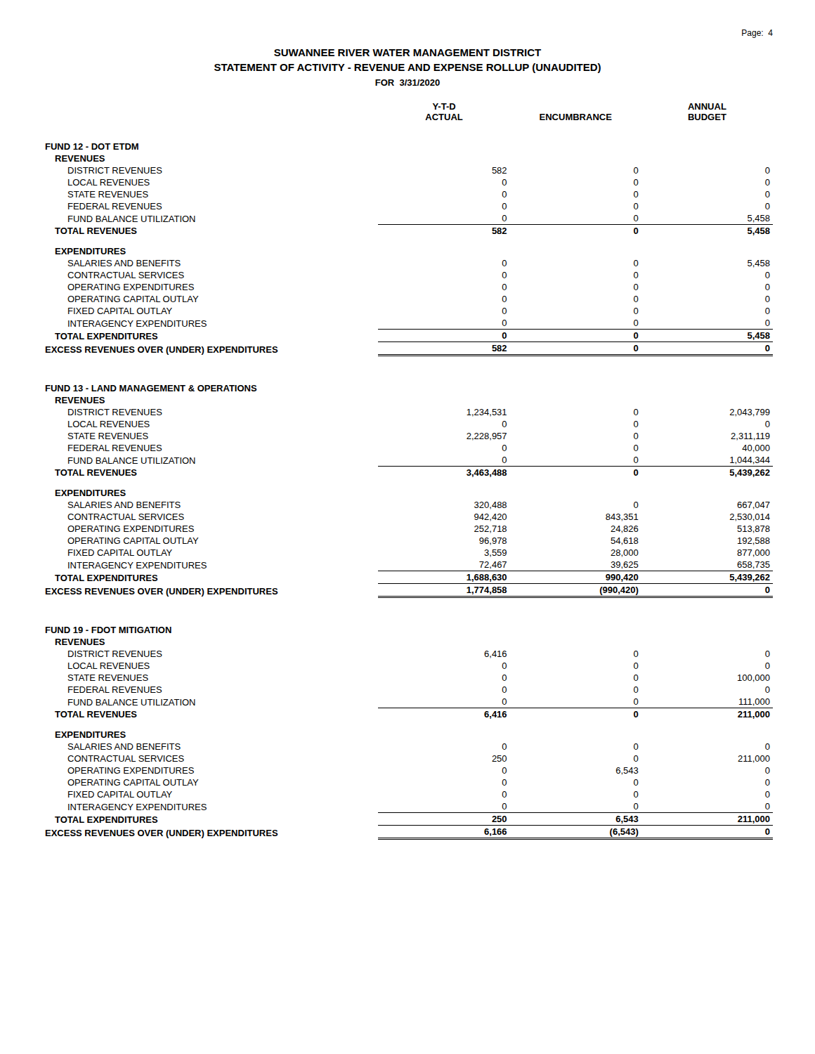Page: 4
SUWANNEE RIVER WATER MANAGEMENT DISTRICT
STATEMENT OF ACTIVITY - REVENUE AND EXPENSE ROLLUP (UNAUDITED)
FOR 3/31/2020
| | Y-T-D ACTUAL | ENCUMBRANCE | ANNUAL BUDGET |
| --- | --- | --- | --- |
| FUND 12 - DOT ETDM | | | |
| REVENUES | | | |
| DISTRICT REVENUES | 582 | 0 | 0 |
| LOCAL REVENUES | 0 | 0 | 0 |
| STATE REVENUES | 0 | 0 | 0 |
| FEDERAL REVENUES | 0 | 0 | 0 |
| FUND BALANCE UTILIZATION | 0 | 0 | 5,458 |
| TOTAL REVENUES | 582 | 0 | 5,458 |
| EXPENDITURES | | | |
| SALARIES AND BENEFITS | 0 | 0 | 5,458 |
| CONTRACTUAL SERVICES | 0 | 0 | 0 |
| OPERATING EXPENDITURES | 0 | 0 | 0 |
| OPERATING CAPITAL OUTLAY | 0 | 0 | 0 |
| FIXED CAPITAL OUTLAY | 0 | 0 | 0 |
| INTERAGENCY EXPENDITURES | 0 | 0 | 0 |
| TOTAL EXPENDITURES | 0 | 0 | 5,458 |
| EXCESS REVENUES OVER (UNDER) EXPENDITURES | 582 | 0 | 0 |
| FUND 13 - LAND MANAGEMENT & OPERATIONS | | | |
| REVENUES | | | |
| DISTRICT REVENUES | 1,234,531 | 0 | 2,043,799 |
| LOCAL REVENUES | 0 | 0 | 0 |
| STATE REVENUES | 2,228,957 | 0 | 2,311,119 |
| FEDERAL REVENUES | 0 | 0 | 40,000 |
| FUND BALANCE UTILIZATION | 0 | 0 | 1,044,344 |
| TOTAL REVENUES | 3,463,488 | 0 | 5,439,262 |
| EXPENDITURES | | | |
| SALARIES AND BENEFITS | 320,488 | 0 | 667,047 |
| CONTRACTUAL SERVICES | 942,420 | 843,351 | 2,530,014 |
| OPERATING EXPENDITURES | 252,718 | 24,826 | 513,878 |
| OPERATING CAPITAL OUTLAY | 96,978 | 54,618 | 192,588 |
| FIXED CAPITAL OUTLAY | 3,559 | 28,000 | 877,000 |
| INTERAGENCY EXPENDITURES | 72,467 | 39,625 | 658,735 |
| TOTAL EXPENDITURES | 1,688,630 | 990,420 | 5,439,262 |
| EXCESS REVENUES OVER (UNDER) EXPENDITURES | 1,774,858 | (990,420) | 0 |
| FUND 19 - FDOT MITIGATION | | | |
| REVENUES | | | |
| DISTRICT REVENUES | 6,416 | 0 | 0 |
| LOCAL REVENUES | 0 | 0 | 0 |
| STATE REVENUES | 0 | 0 | 100,000 |
| FEDERAL REVENUES | 0 | 0 | 0 |
| FUND BALANCE UTILIZATION | 0 | 0 | 111,000 |
| TOTAL REVENUES | 6,416 | 0 | 211,000 |
| EXPENDITURES | | | |
| SALARIES AND BENEFITS | 0 | 0 | 0 |
| CONTRACTUAL SERVICES | 250 | 0 | 211,000 |
| OPERATING EXPENDITURES | 0 | 6,543 | 0 |
| OPERATING CAPITAL OUTLAY | 0 | 0 | 0 |
| FIXED CAPITAL OUTLAY | 0 | 0 | 0 |
| INTERAGENCY EXPENDITURES | 0 | 0 | 0 |
| TOTAL EXPENDITURES | 250 | 6,543 | 211,000 |
| EXCESS REVENUES OVER (UNDER) EXPENDITURES | 6,166 | (6,543) | 0 |